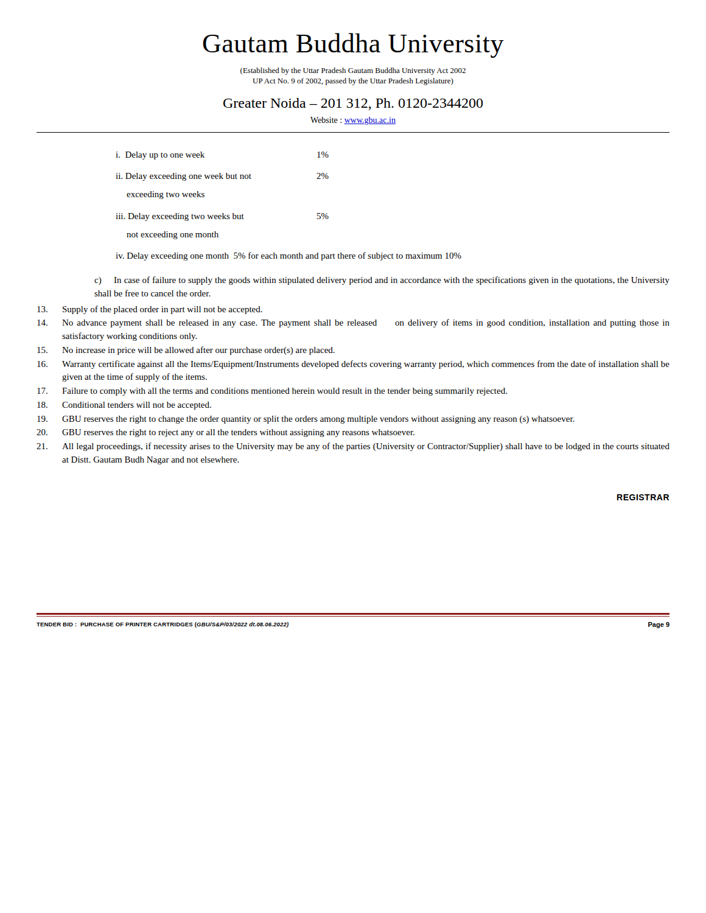Gautam Buddha University
(Established by the Uttar Pradesh Gautam Buddha University Act 2002
UP Act No. 9 of 2002, passed by the Uttar Pradesh Legislature)
Greater Noida – 201 312, Ph. 0120-2344200
Website : www.gbu.ac.in
i. Delay up to one week 1%
ii. Delay exceeding one week but not 2%
exceeding two weeks
iii. Delay exceeding two weeks but 5%
not exceeding one month
iv. Delay exceeding one month 5% for each month and part there of subject to maximum 10%
c) In case of failure to supply the goods within stipulated delivery period and in accordance with the specifications given in the quotations, the University shall be free to cancel the order.
13. Supply of the placed order in part will not be accepted.
14. No advance payment shall be released in any case. The payment shall be released on delivery of items in good condition, installation and putting those in satisfactory working conditions only.
15. No increase in price will be allowed after our purchase order(s) are placed.
16. Warranty certificate against all the Items/Equipment/Instruments developed defects covering warranty period, which commences from the date of installation shall be given at the time of supply of the items.
17. Failure to comply with all the terms and conditions mentioned herein would result in the tender being summarily rejected.
18. Conditional tenders will not be accepted.
19. GBU reserves the right to change the order quantity or split the orders among multiple vendors without assigning any reason (s) whatsoever.
20. GBU reserves the right to reject any or all the tenders without assigning any reasons whatsoever.
21. All legal proceedings, if necessity arises to the University may be any of the parties (University or Contractor/Supplier) shall have to be lodged in the courts situated at Distt. Gautam Budh Nagar and not elsewhere.
REGISTRAR
TENDER BID : PURCHASE OF PRINTER CARTRIDGES (GBU/S&P/03/2022 dt.08.06.2022) Page 9